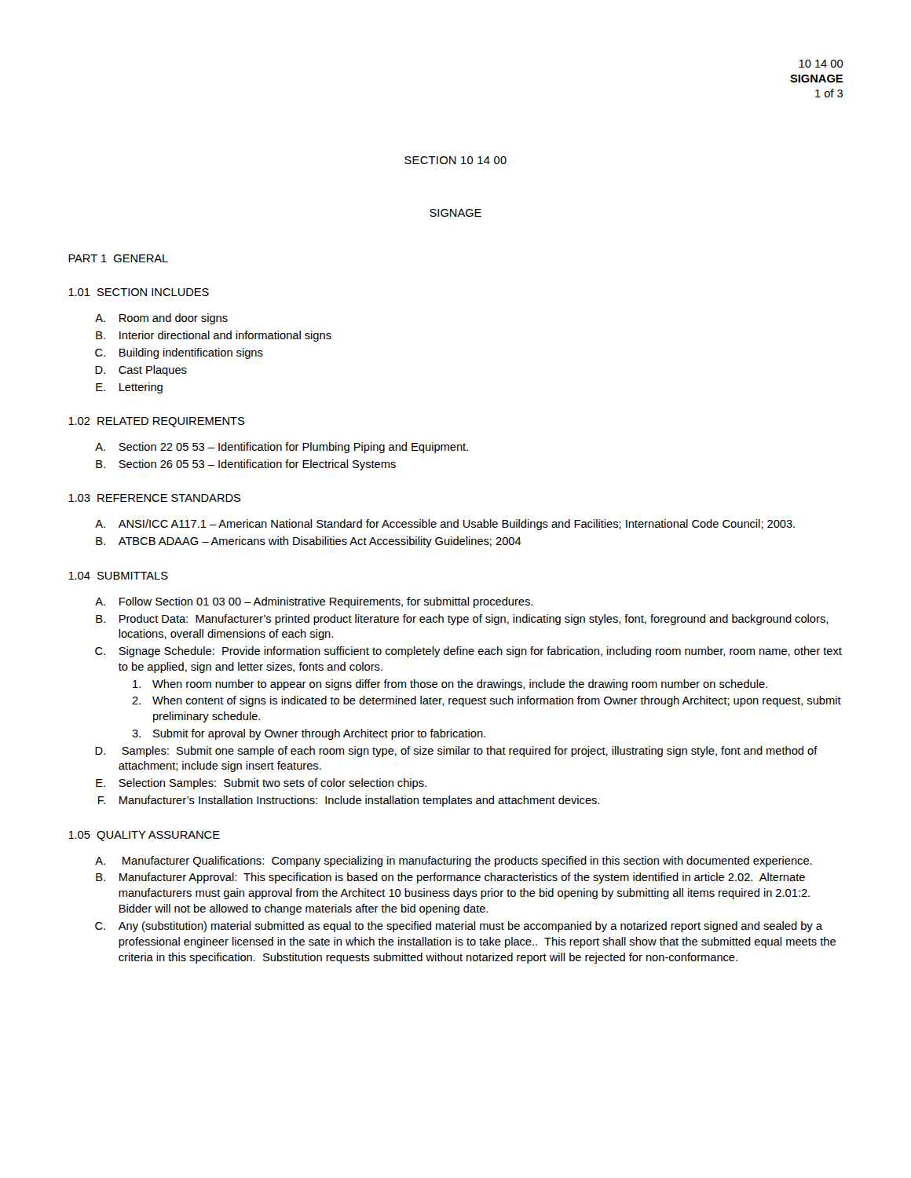10 14 00
SIGNAGE
1 of 3
SECTION 10 14 00
SIGNAGE
PART 1 GENERAL
1.01 SECTION INCLUDES
Room and door signs
Interior directional and informational signs
Building indentification signs
Cast Plaques
Lettering
1.02 RELATED REQUIREMENTS
Section 22 05 53 – Identification for Plumbing Piping and Equipment.
Section 26 05 53 – Identification for Electrical Systems
1.03 REFERENCE STANDARDS
ANSI/ICC A117.1 – American National Standard for Accessible and Usable Buildings and Facilities; International Code Council; 2003.
ATBCB ADAAG – Americans with Disabilities Act Accessibility Guidelines; 2004
1.04 SUBMITTALS
Follow Section 01 03 00 – Administrative Requirements, for submittal procedures.
Product Data: Manufacturer’s printed product literature for each type of sign, indicating sign styles, font, foreground and background colors, locations, overall dimensions of each sign.
Signage Schedule: Provide information sufficient to completely define each sign for fabrication, including room number, room name, other text to be applied, sign and letter sizes, fonts and colors.
When room number to appear on signs differ from those on the drawings, include the drawing room number on schedule.
When content of signs is indicated to be determined later, request such information from Owner through Architect; upon request, submit preliminary schedule.
Submit for aproval by Owner through Architect prior to fabrication.
Samples: Submit one sample of each room sign type, of size similar to that required for project, illustrating sign style, font and method of attachment; include sign insert features.
Selection Samples: Submit two sets of color selection chips.
Manufacturer’s Installation Instructions: Include installation templates and attachment devices.
1.05 QUALITY ASSURANCE
Manufacturer Qualifications: Company specializing in manufacturing the products specified in this section with documented experience.
Manufacturer Approval: This specification is based on the performance characteristics of the system identified in article 2.02. Alternate manufacturers must gain approval from the Architect 10 business days prior to the bid opening by submitting all items required in 2.01:2. Bidder will not be allowed to change materials after the bid opening date.
Any (substitution) material submitted as equal to the specified material must be accompanied by a notarized report signed and sealed by a professional engineer licensed in the sate in which the installation is to take place.. This report shall show that the submitted equal meets the criteria in this specification. Substitution requests submitted without notarized report will be rejected for non-conformance.